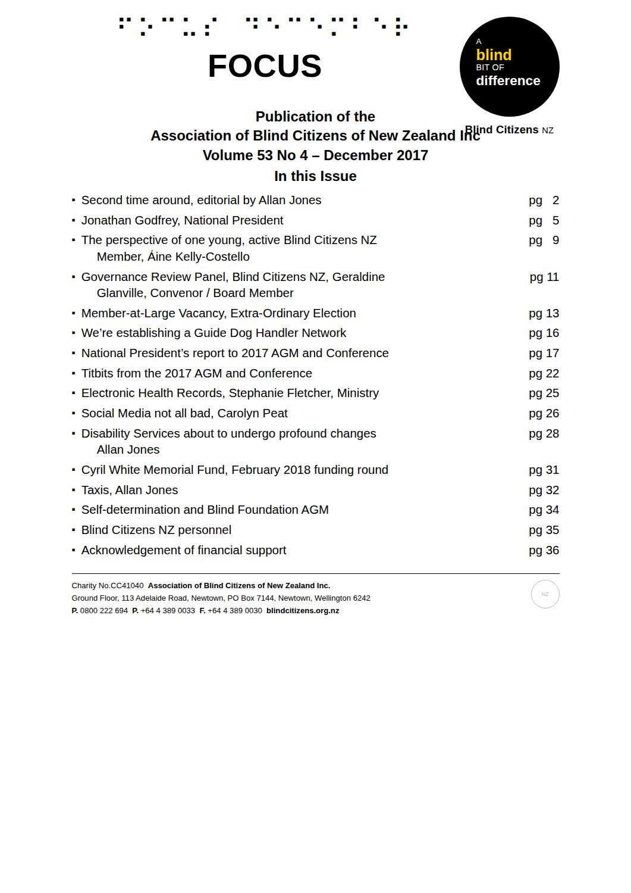A blind BIT OF difference
Blind Citizens NZ
⠋⠕⠉⠥⠎ ⠙⠑⠉⠑⠍⠃⠑⠗
FOCUS
Publication of the
Association of Blind Citizens of New Zealand Inc
Volume 53 No 4 – December 2017
In this Issue
Second time around, editorial by Allan Jones pg 2
Jonathan Godfrey, National President pg 5
The perspective of one young, active Blind Citizens NZ Member, Áine Kelly-Costello pg 9
Governance Review Panel, Blind Citizens NZ, Geraldine Glanville, Convenor / Board Member pg 11
Member-at-Large Vacancy, Extra-Ordinary Election pg 13
We’re establishing a Guide Dog Handler Network pg 16
National President’s report to 2017 AGM and Conference pg 17
Titbits from the 2017 AGM and Conference pg 22
Electronic Health Records, Stephanie Fletcher, Ministry pg 25
Social Media not all bad, Carolyn Peat pg 26
Disability Services about to undergo profound changes Allan Jones pg 28
Cyril White Memorial Fund, February 2018 funding round pg 31
Taxis, Allan Jones pg 32
Self-determination and Blind Foundation AGM pg 34
Blind Citizens NZ personnel pg 35
Acknowledgement of financial support pg 36
NZ
Charity No.CC41040 Association of Blind Citizens of New Zealand Inc.
Ground Floor, 113 Adelaide Road, Newtown, PO Box 7144, Newtown, Wellington 6242
P. 0800 222 694 P. +64 4 389 0033 F. +64 4 389 0030 blindcitizens.org.nz